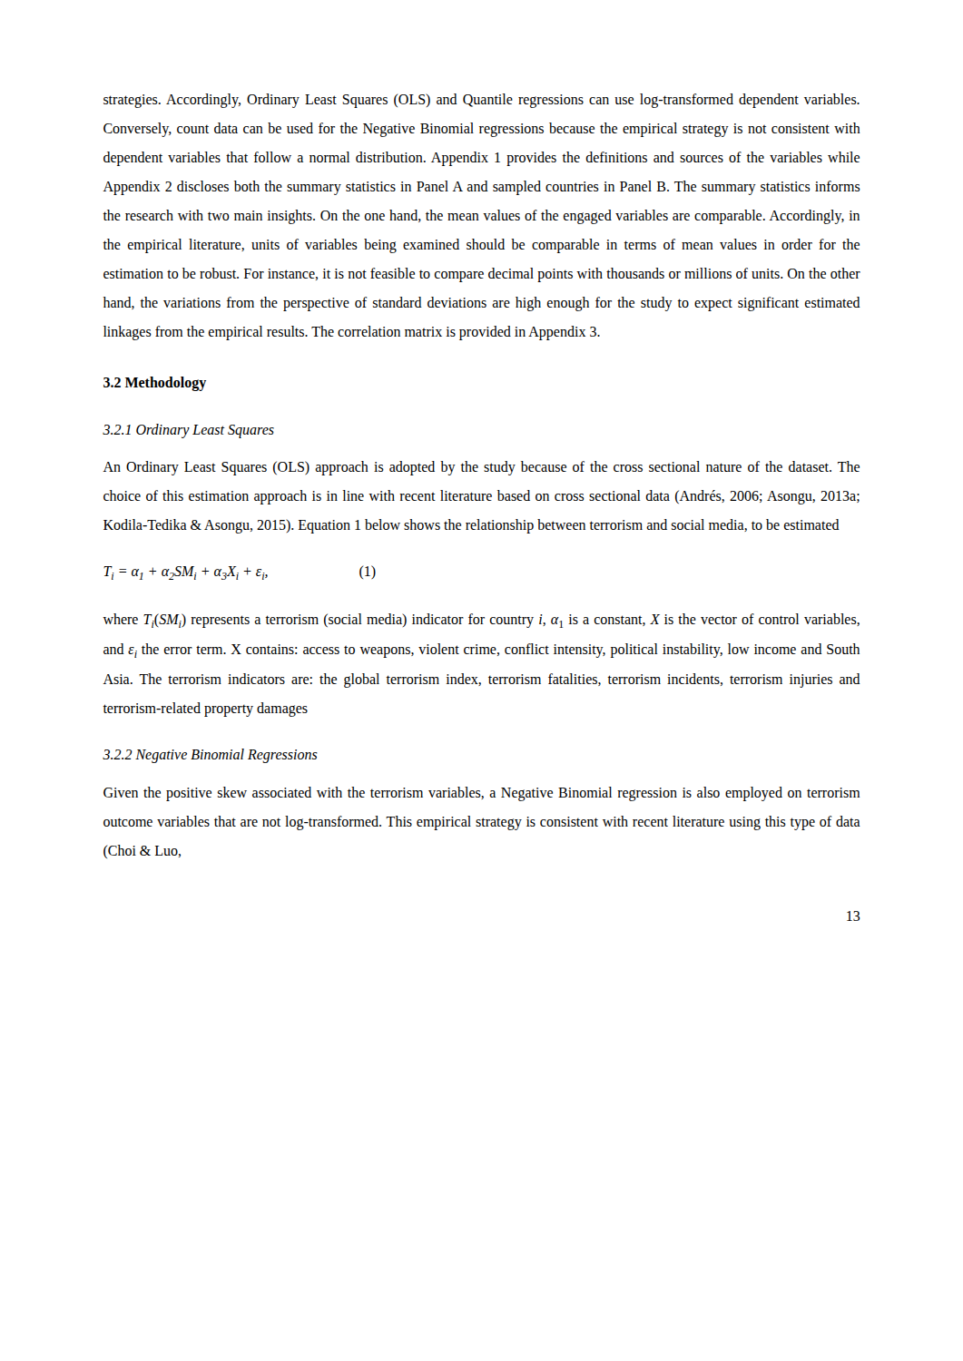strategies. Accordingly, Ordinary Least Squares (OLS) and Quantile regressions can use log-transformed dependent variables. Conversely, count data can be used for the Negative Binomial regressions because the empirical strategy is not consistent with dependent variables that follow a normal distribution. Appendix 1 provides the definitions and sources of the variables while Appendix 2 discloses both the summary statistics in Panel A and sampled countries in Panel B. The summary statistics informs the research with two main insights. On the one hand, the mean values of the engaged variables are comparable. Accordingly, in the empirical literature, units of variables being examined should be comparable in terms of mean values in order for the estimation to be robust. For instance, it is not feasible to compare decimal points with thousands or millions of units. On the other hand, the variations from the perspective of standard deviations are high enough for the study to expect significant estimated linkages from the empirical results. The correlation matrix is provided in Appendix 3.
3.2 Methodology
3.2.1 Ordinary Least Squares
An Ordinary Least Squares (OLS) approach is adopted by the study because of the cross sectional nature of the dataset. The choice of this estimation approach is in line with recent literature based on cross sectional data (Andrés, 2006; Asongu, 2013a; Kodila-Tedika & Asongu, 2015). Equation 1 below shows the relationship between terrorism and social media, to be estimated
Ti = α1 + α2SMi + α3Xi + εi, (1)
where Ti(SMi) represents a terrorism (social media) indicator for country i, α1 is a constant, X is the vector of control variables, and εi the error term. X contains: access to weapons, violent crime, conflict intensity, political instability, low income and South Asia. The terrorism indicators are: the global terrorism index, terrorism fatalities, terrorism incidents, terrorism injuries and terrorism-related property damages
3.2.2 Negative Binomial Regressions
Given the positive skew associated with the terrorism variables, a Negative Binomial regression is also employed on terrorism outcome variables that are not log-transformed. This empirical strategy is consistent with recent literature using this type of data (Choi & Luo,
13